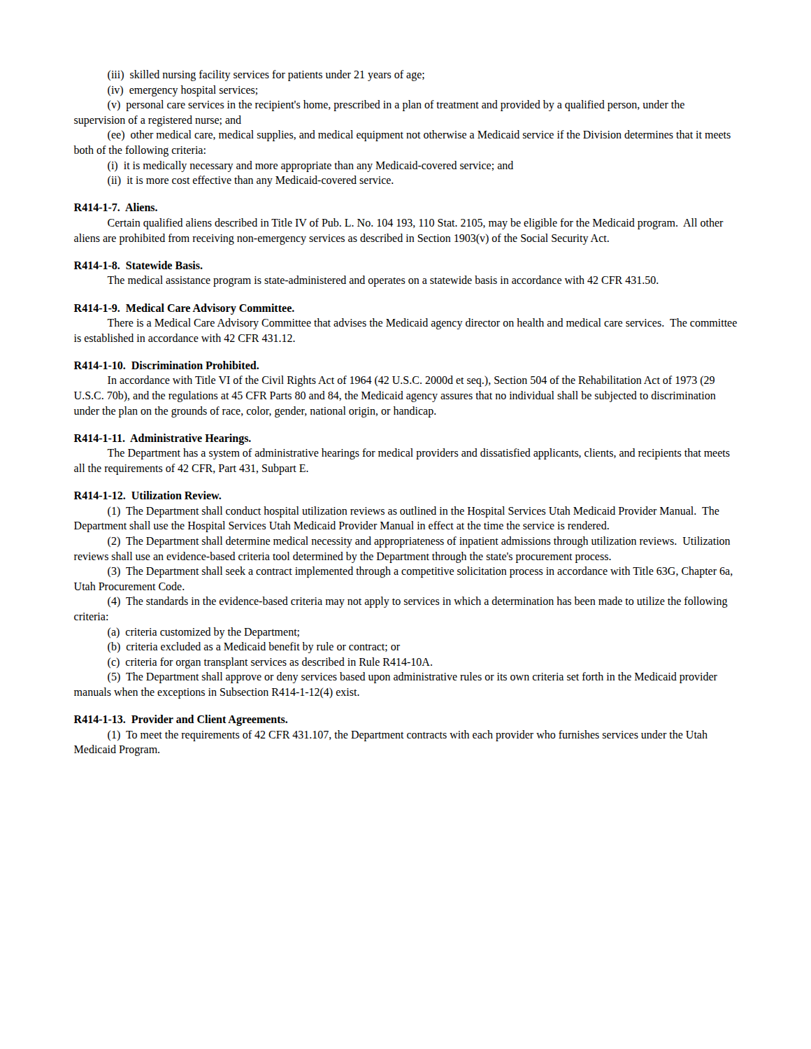(iii) skilled nursing facility services for patients under 21 years of age;
(iv) emergency hospital services;
(v) personal care services in the recipient's home, prescribed in a plan of treatment and provided by a qualified person, under the supervision of a registered nurse; and
(ee) other medical care, medical supplies, and medical equipment not otherwise a Medicaid service if the Division determines that it meets both of the following criteria:
(i) it is medically necessary and more appropriate than any Medicaid-covered service; and
(ii) it is more cost effective than any Medicaid-covered service.
R414-1-7. Aliens.
Certain qualified aliens described in Title IV of Pub. L. No. 104 193, 110 Stat. 2105, may be eligible for the Medicaid program. All other aliens are prohibited from receiving non-emergency services as described in Section 1903(v) of the Social Security Act.
R414-1-8. Statewide Basis.
The medical assistance program is state-administered and operates on a statewide basis in accordance with 42 CFR 431.50.
R414-1-9. Medical Care Advisory Committee.
There is a Medical Care Advisory Committee that advises the Medicaid agency director on health and medical care services. The committee is established in accordance with 42 CFR 431.12.
R414-1-10. Discrimination Prohibited.
In accordance with Title VI of the Civil Rights Act of 1964 (42 U.S.C. 2000d et seq.), Section 504 of the Rehabilitation Act of 1973 (29 U.S.C. 70b), and the regulations at 45 CFR Parts 80 and 84, the Medicaid agency assures that no individual shall be subjected to discrimination under the plan on the grounds of race, color, gender, national origin, or handicap.
R414-1-11. Administrative Hearings.
The Department has a system of administrative hearings for medical providers and dissatisfied applicants, clients, and recipients that meets all the requirements of 42 CFR, Part 431, Subpart E.
R414-1-12. Utilization Review.
(1) The Department shall conduct hospital utilization reviews as outlined in the Hospital Services Utah Medicaid Provider Manual. The Department shall use the Hospital Services Utah Medicaid Provider Manual in effect at the time the service is rendered.
(2) The Department shall determine medical necessity and appropriateness of inpatient admissions through utilization reviews. Utilization reviews shall use an evidence-based criteria tool determined by the Department through the state's procurement process.
(3) The Department shall seek a contract implemented through a competitive solicitation process in accordance with Title 63G, Chapter 6a, Utah Procurement Code.
(4) The standards in the evidence-based criteria may not apply to services in which a determination has been made to utilize the following criteria:
(a) criteria customized by the Department;
(b) criteria excluded as a Medicaid benefit by rule or contract; or
(c) criteria for organ transplant services as described in Rule R414-10A.
(5) The Department shall approve or deny services based upon administrative rules or its own criteria set forth in the Medicaid provider manuals when the exceptions in Subsection R414-1-12(4) exist.
R414-1-13. Provider and Client Agreements.
(1) To meet the requirements of 42 CFR 431.107, the Department contracts with each provider who furnishes services under the Utah Medicaid Program.